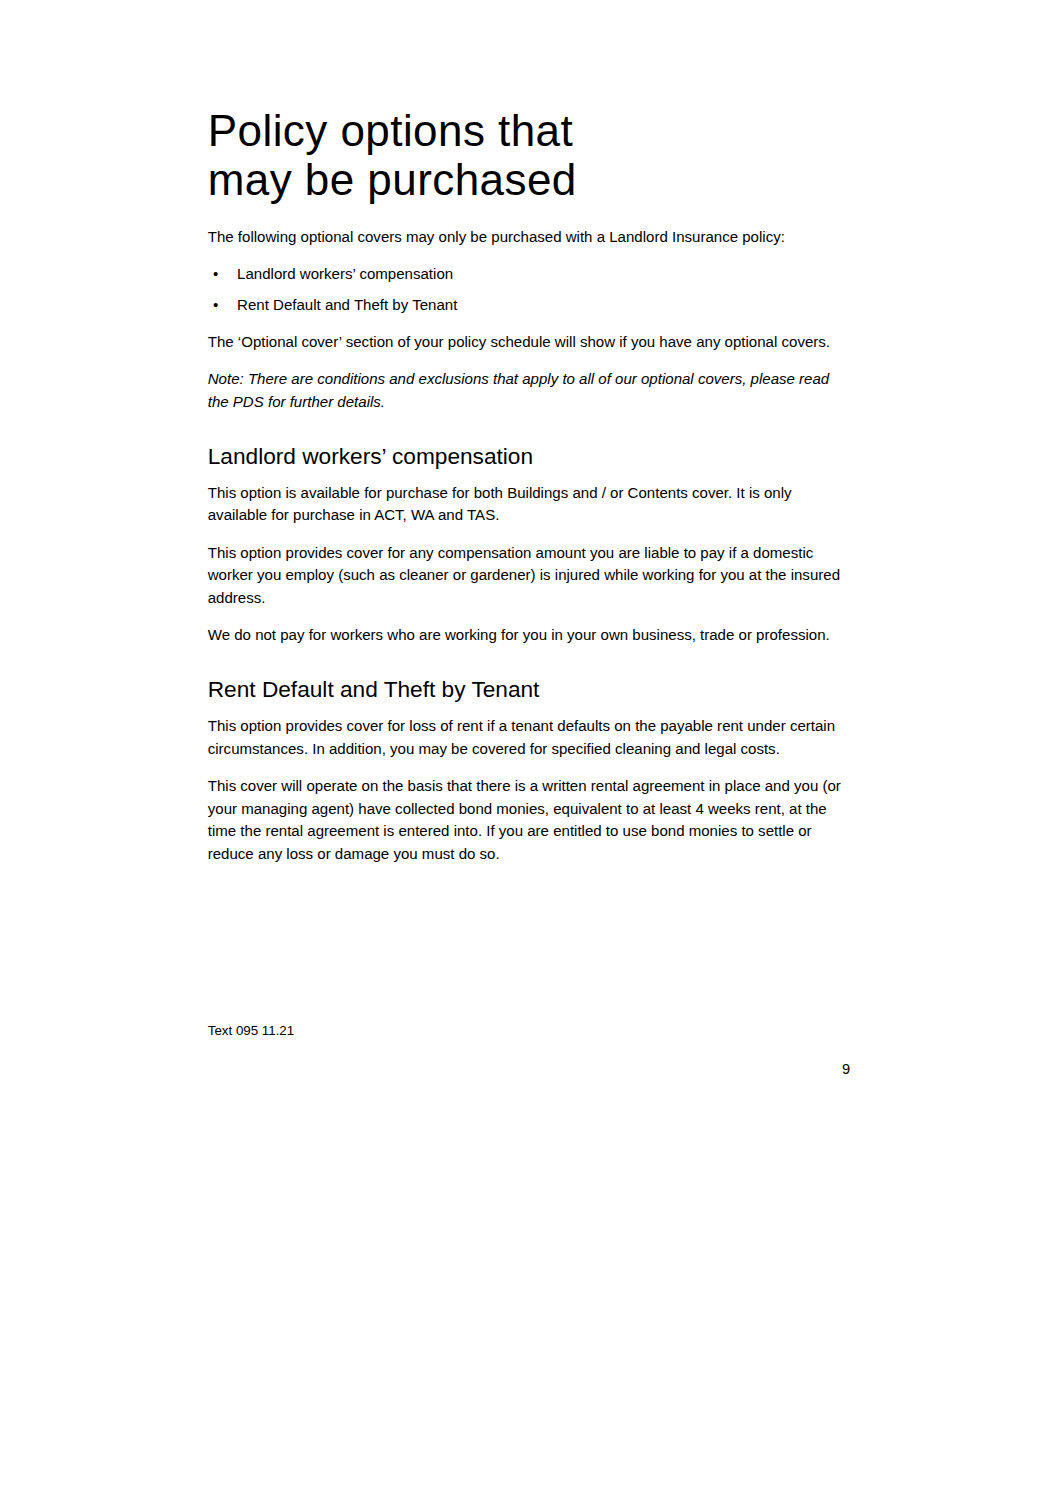Policy options that
may be purchased
The following optional covers may only be purchased with a Landlord Insurance policy:
Landlord workers’ compensation
Rent Default and Theft by Tenant
The ‘Optional cover’ section of your policy schedule will show if you have any optional covers.
Note: There are conditions and exclusions that apply to all of our optional covers, please read the PDS for further details.
Landlord workers’ compensation
This option is available for purchase for both Buildings and / or Contents cover. It is only available for purchase in ACT, WA and TAS.
This option provides cover for any compensation amount you are liable to pay if a domestic worker you employ (such as cleaner or gardener) is injured while working for you at the insured address.
We do not pay for workers who are working for you in your own business, trade or profession.
Rent Default and Theft by Tenant
This option provides cover for loss of rent if a tenant defaults on the payable rent under certain circumstances. In addition, you may be covered for specified cleaning and legal costs.
This cover will operate on the basis that there is a written rental agreement in place and you (or your managing agent) have collected bond monies, equivalent to at least 4 weeks rent, at the time the rental agreement is entered into. If you are entitled to use bond monies to settle or reduce any loss or damage you must do so.
Text 095 11.21
9